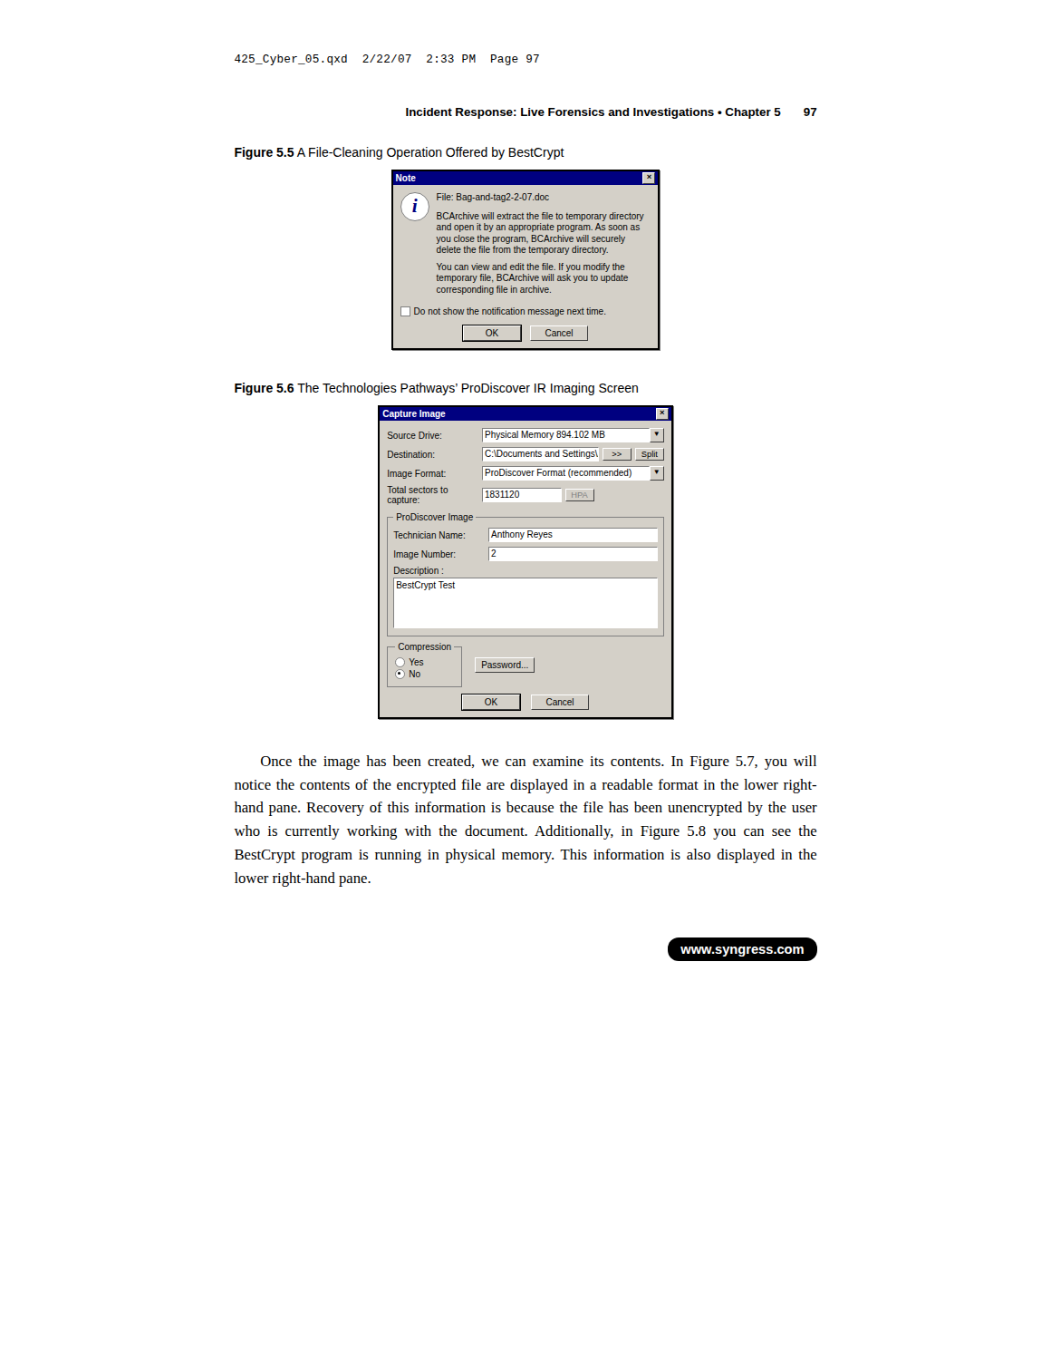425_Cyber_05.qxd 2/22/07 2:33 PM Page 97
Incident Response: Live Forensics and Investigations • Chapter 5 97
Figure 5.5 A File-Cleaning Operation Offered by BestCrypt
Note×
i
File: Bag-and-tag2-2-07.doc
BCArchive will extract the file to temporary directory and open it by an appropriate program. As soon as you close the program, BCArchive will securely delete the file from the temporary directory.
You can view and edit the file. If you modify the temporary file, BCArchive will ask you to update corresponding file in archive.
Do not show the notification message next time.
OK
Cancel
Figure 5.6 The Technologies Pathways’ ProDiscover IR Imaging Screen
Capture Image×
Source Drive:
Physical Memory 894.102 MB
▼
Destination:
C:\Documents and Settings\A
>>
Split
Image Format:
ProDiscover Format (recommended)
▼
Total sectors to capture:
1831120
HPA
ProDiscover Image
Technician Name:
Anthony Reyes
Image Number:
2
Description :
BestCrypt Test
Compression
Yes
No
Password...
OK
Cancel
Once the image has been created, we can examine its contents. In Figure 5.7, you will notice the contents of the encrypted file are displayed in a readable format in the lower right-hand pane. Recovery of this information is because the file has been unencrypted by the user who is currently working with the document. Additionally, in Figure 5.8 you can see the BestCrypt program is running in physical memory. This information is also displayed in the lower right-hand pane.
www.syngress.com